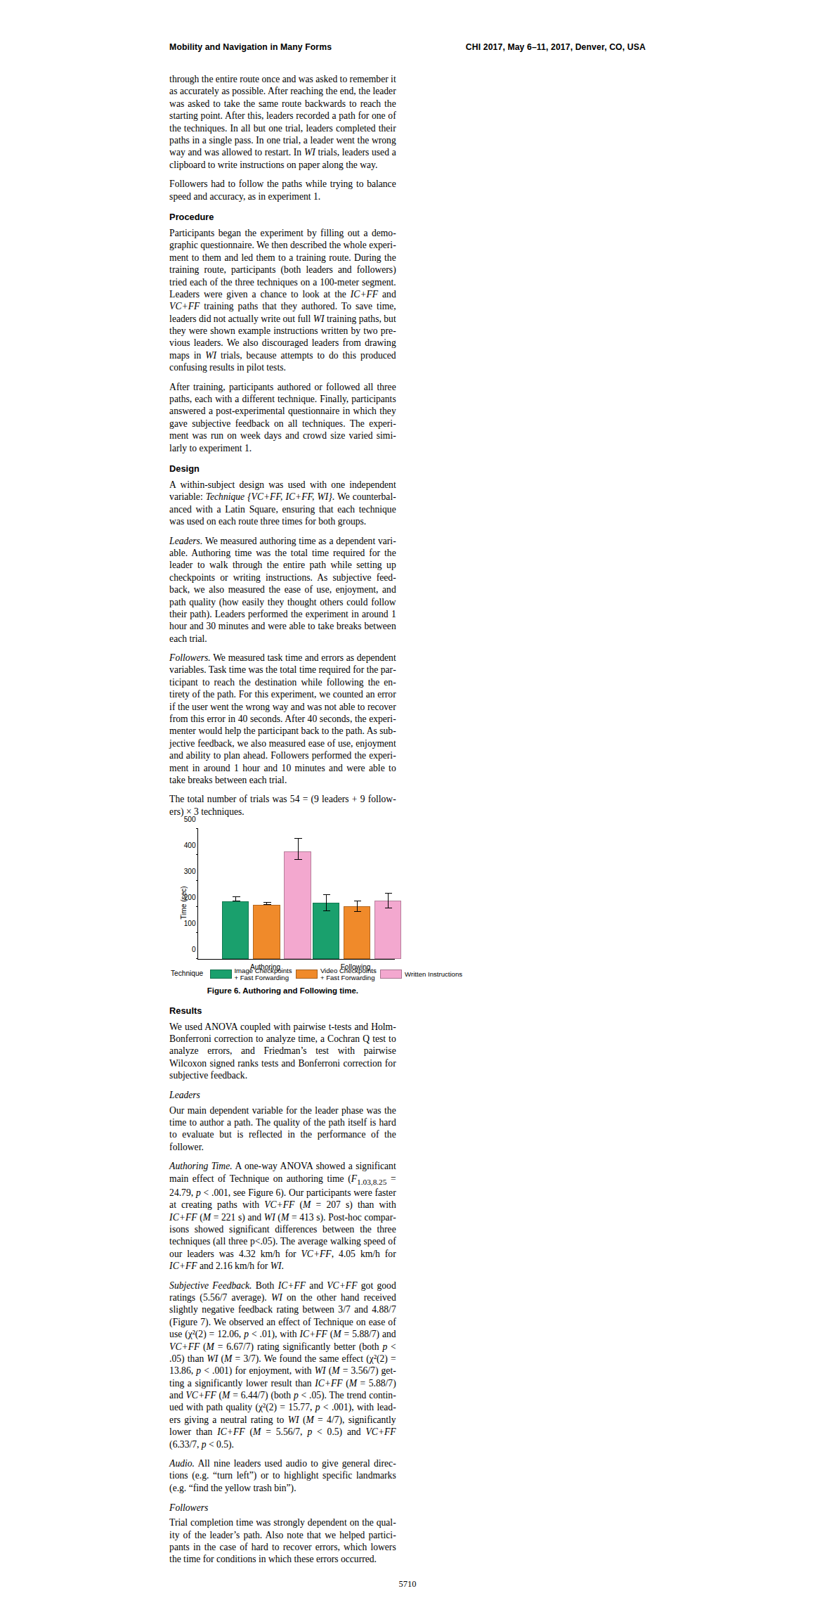Mobility and Navigation in Many Forms
CHI 2017, May 6–11, 2017, Denver, CO, USA
through the entire route once and was asked to remember it as accurately as possible. After reaching the end, the leader was asked to take the same route backwards to reach the starting point. After this, leaders recorded a path for one of the techniques. In all but one trial, leaders completed their paths in a single pass. In one trial, a leader went the wrong way and was allowed to restart. In WI trials, leaders used a clipboard to write instructions on paper along the way.
Followers had to follow the paths while trying to balance speed and accuracy, as in experiment 1.
Procedure
Participants began the experiment by filling out a demographic questionnaire. We then described the whole experiment to them and led them to a training route. During the training route, participants (both leaders and followers) tried each of the three techniques on a 100-meter segment. Leaders were given a chance to look at the IC+FF and VC+FF training paths that they authored. To save time, leaders did not actually write out full WI training paths, but they were shown example instructions written by two previous leaders. We also discouraged leaders from drawing maps in WI trials, because attempts to do this produced confusing results in pilot tests.
After training, participants authored or followed all three paths, each with a different technique. Finally, participants answered a post-experimental questionnaire in which they gave subjective feedback on all techniques. The experiment was run on week days and crowd size varied similarly to experiment 1.
Design
A within-subject design was used with one independent variable: Technique {VC+FF, IC+FF, WI}. We counterbalanced with a Latin Square, ensuring that each technique was used on each route three times for both groups.
Leaders. We measured authoring time as a dependent variable. Authoring time was the total time required for the leader to walk through the entire path while setting up checkpoints or writing instructions. As subjective feedback, we also measured the ease of use, enjoyment, and path quality (how easily they thought others could follow their path). Leaders performed the experiment in around 1 hour and 30 minutes and were able to take breaks between each trial.
Followers. We measured task time and errors as dependent variables. Task time was the total time required for the participant to reach the destination while following the entirety of the path. For this experiment, we counted an error if the user went the wrong way and was not able to recover from this error in 40 seconds. After 40 seconds, the experimenter would help the participant back to the path. As subjective feedback, we also measured ease of use, enjoyment and ability to plan ahead. Followers performed the experiment in around 1 hour and 10 minutes and were able to take breaks between each trial.
The total number of trials was 54 = (9 leaders + 9 followers) × 3 techniques.
Time (sec)
500
400
300
200
100
0
Authoring
Following
Technique Image Checkpoints
+ Fast Forwarding Video Checkpoints
+ Fast Forwarding Written Instructions
Figure 6. Authoring and Following time.
Results
We used ANOVA coupled with pairwise t-tests and Holm-Bonferroni correction to analyze time, a Cochran Q test to analyze errors, and Friedman’s test with pairwise Wilcoxon signed ranks tests and Bonferroni correction for subjective feedback.
Leaders
Our main dependent variable for the leader phase was the time to author a path. The quality of the path itself is hard to evaluate but is reflected in the performance of the follower.
Authoring Time. A one-way ANOVA showed a significant main effect of Technique on authoring time (F1.03,8.25 = 24.79, p < .001, see Figure 6). Our participants were faster at creating paths with VC+FF (M = 207 s) than with IC+FF (M = 221 s) and WI (M = 413 s). Post-hoc comparisons showed significant differences between the three techniques (all three p<.05). The average walking speed of our leaders was 4.32 km/h for VC+FF, 4.05 km/h for IC+FF and 2.16 km/h for WI.
Subjective Feedback. Both IC+FF and VC+FF got good ratings (5.56/7 average). WI on the other hand received slightly negative feedback rating between 3/7 and 4.88/7 (Figure 7). We observed an effect of Technique on ease of use (χ²(2) = 12.06, p < .01), with IC+FF (M = 5.88/7) and VC+FF (M = 6.67/7) rating significantly better (both p < .05) than WI (M = 3/7). We found the same effect (χ²(2) = 13.86, p < .001) for enjoyment, with WI (M = 3.56/7) getting a significantly lower result than IC+FF (M = 5.88/7) and VC+FF (M = 6.44/7) (both p < .05). The trend continued with path quality (χ²(2) = 15.77, p < .001), with leaders giving a neutral rating to WI (M = 4/7), significantly lower than IC+FF (M = 5.56/7, p < 0.5) and VC+FF (6.33/7, p < 0.5).
Audio. All nine leaders used audio to give general directions (e.g. “turn left”) or to highlight specific landmarks (e.g. “find the yellow trash bin”).
Followers
Trial completion time was strongly dependent on the quality of the leader’s path. Also note that we helped participants in the case of hard to recover errors, which lowers the time for conditions in which these errors occurred.
5710